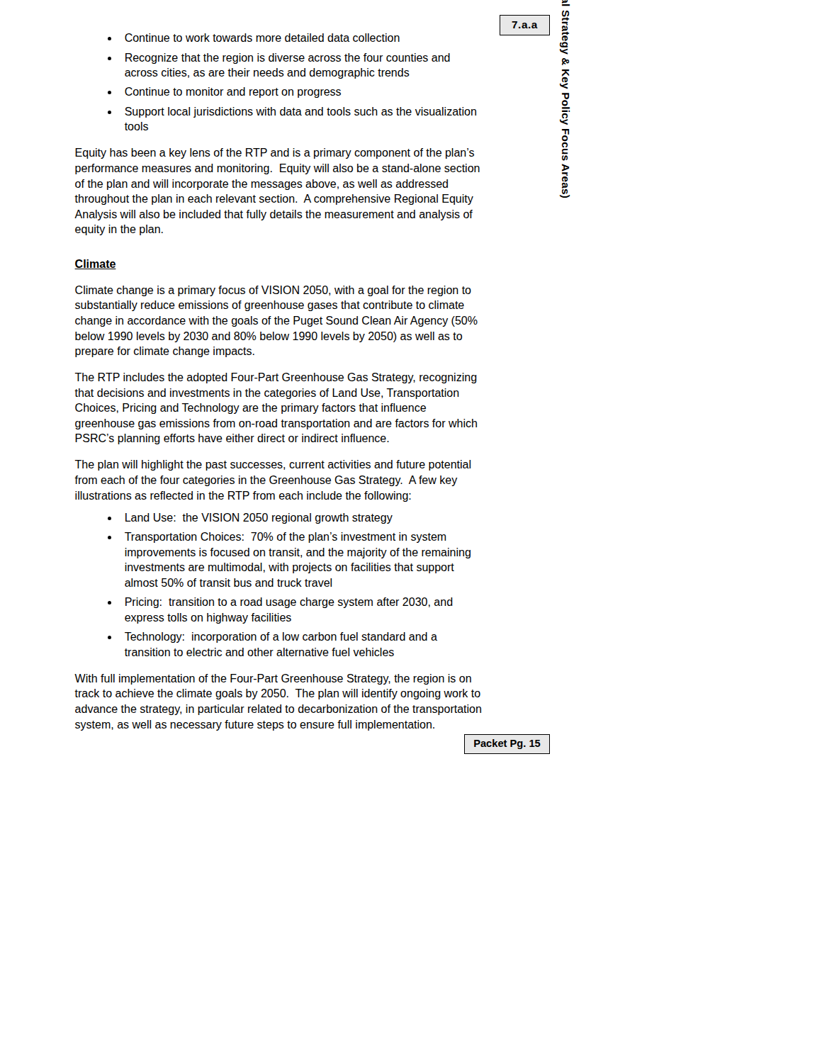7.a.a
Attachment: 1 - Key RTP Element Summaries (3285 : RTP Summary - Financial Strategy & Key Policy Focus Areas)
Continue to work towards more detailed data collection
Recognize that the region is diverse across the four counties and across cities, as are their needs and demographic trends
Continue to monitor and report on progress
Support local jurisdictions with data and tools such as the visualization tools
Equity has been a key lens of the RTP and is a primary component of the plan’s performance measures and monitoring. Equity will also be a stand-alone section of the plan and will incorporate the messages above, as well as addressed throughout the plan in each relevant section. A comprehensive Regional Equity Analysis will also be included that fully details the measurement and analysis of equity in the plan.
Climate
Climate change is a primary focus of VISION 2050, with a goal for the region to substantially reduce emissions of greenhouse gases that contribute to climate change in accordance with the goals of the Puget Sound Clean Air Agency (50% below 1990 levels by 2030 and 80% below 1990 levels by 2050) as well as to prepare for climate change impacts.
The RTP includes the adopted Four-Part Greenhouse Gas Strategy, recognizing that decisions and investments in the categories of Land Use, Transportation Choices, Pricing and Technology are the primary factors that influence greenhouse gas emissions from on-road transportation and are factors for which PSRC’s planning efforts have either direct or indirect influence.
The plan will highlight the past successes, current activities and future potential from each of the four categories in the Greenhouse Gas Strategy. A few key illustrations as reflected in the RTP from each include the following:
Land Use: the VISION 2050 regional growth strategy
Transportation Choices: 70% of the plan’s investment in system improvements is focused on transit, and the majority of the remaining investments are multimodal, with projects on facilities that support almost 50% of transit bus and truck travel
Pricing: transition to a road usage charge system after 2030, and express tolls on highway facilities
Technology: incorporation of a low carbon fuel standard and a transition to electric and other alternative fuel vehicles
With full implementation of the Four-Part Greenhouse Strategy, the region is on track to achieve the climate goals by 2050. The plan will identify ongoing work to advance the strategy, in particular related to decarbonization of the transportation system, as well as necessary future steps to ensure full implementation.
Packet Pg. 15